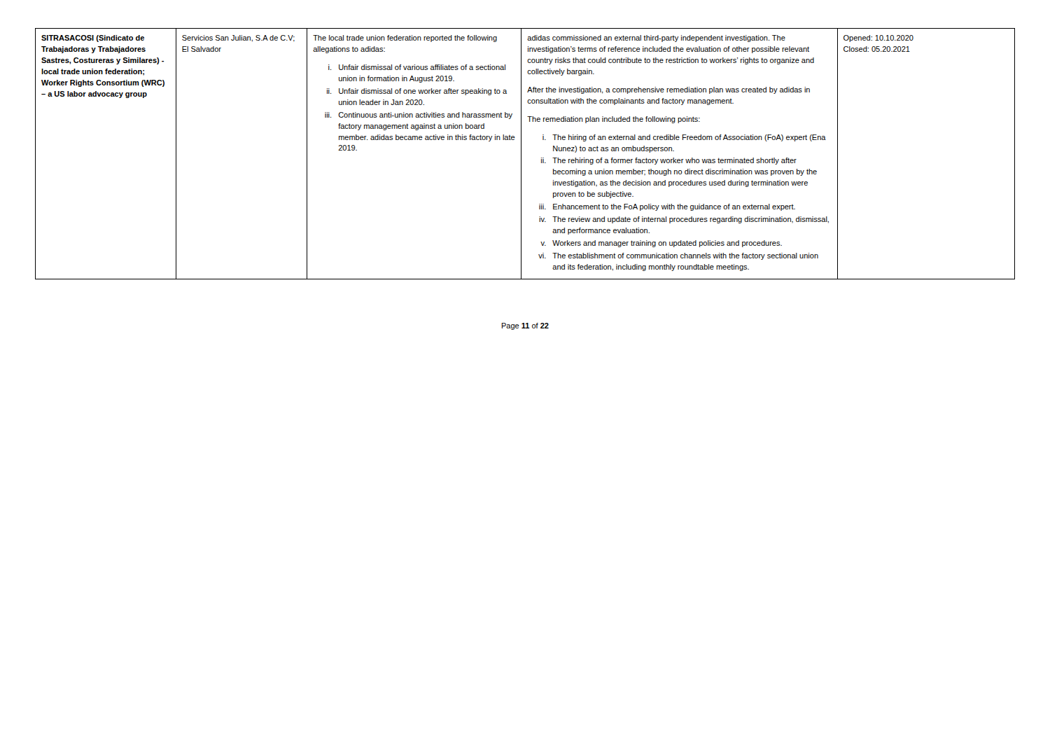| SITRASACOSI (Sindicato de Trabajadoras y Trabajadores Sastres, Costureras y Similares) - local trade union federation; Worker Rights Consortium (WRC) – a US labor advocacy group | Servicios San Julian, S.A de C.V; El Salvador | The local trade union federation reported the following allegations to adidas: Unfair dismissal of various affiliates of a sectional union in formation in August 2019. Unfair dismissal of one worker after speaking to a union leader in Jan 2020. Continuous anti-union activities and harassment by factory management against a union board member. adidas became active in this factory in late 2019. | adidas commissioned an external third-party independent investigation. The investigation’s terms of reference included the evaluation of other possible relevant country risks that could contribute to the restriction to workers’ rights to organize and collectively bargain. After the investigation, a comprehensive remediation plan was created by adidas in consultation with the complainants and factory management. The remediation plan included the following points: The hiring of an external and credible Freedom of Association (FoA) expert (Ena Nunez) to act as an ombudsperson. The rehiring of a former factory worker who was terminated shortly after becoming a union member; though no direct discrimination was proven by the investigation, as the decision and procedures used during termination were proven to be subjective. Enhancement to the FoA policy with the guidance of an external expert. The review and update of internal procedures regarding discrimination, dismissal, and performance evaluation. Workers and manager training on updated policies and procedures. The establishment of communication channels with the factory sectional union and its federation, including monthly roundtable meetings. | Opened: 10.10.2020 Closed: 05.20.2021 |
Page 11 of 22